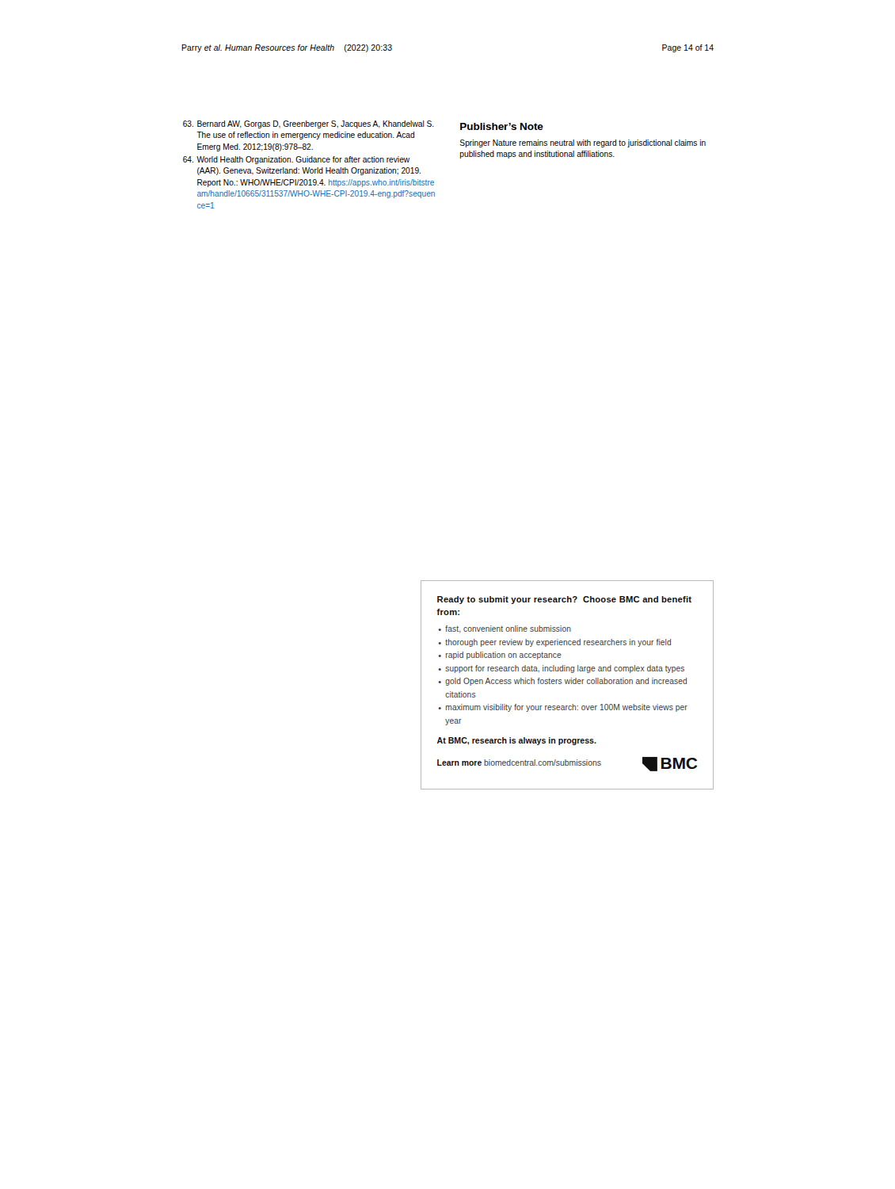Parry et al. Human Resources for Health (2022) 20:33
Page 14 of 14
63. Bernard AW, Gorgas D, Greenberger S, Jacques A, Khandelwal S. The use of reflection in emergency medicine education. Acad Emerg Med. 2012;19(8):978–82.
64. World Health Organization. Guidance for after action review (AAR). Geneva, Switzerland: World Health Organization; 2019. Report No.: WHO/WHE/CPI/2019.4. https://apps.who.int/iris/bitstream/handle/10665/311537/WHO-WHE-CPI-2019.4-eng.pdf?sequence=1
Publisher’s Note
Springer Nature remains neutral with regard to jurisdictional claims in published maps and institutional affiliations.
Ready to submit your research? Choose BMC and benefit from:
fast, convenient online submission
thorough peer review by experienced researchers in your field
rapid publication on acceptance
support for research data, including large and complex data types
gold Open Access which fosters wider collaboration and increased citations
maximum visibility for your research: over 100M website views per year
At BMC, research is always in progress.
Learn more biomedcentral.com/submissions
BMC